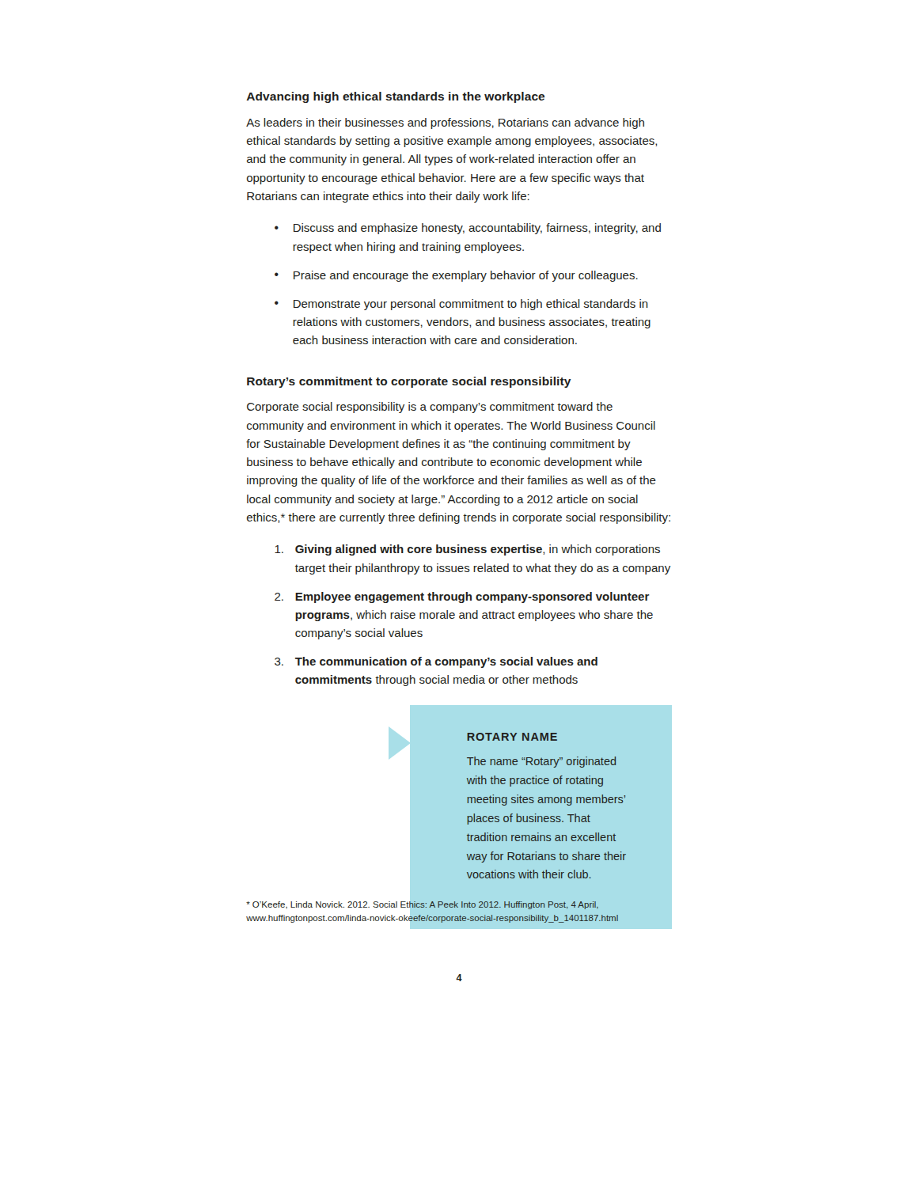Advancing high ethical standards in the workplace
As leaders in their businesses and professions, Rotarians can advance high ethical standards by setting a positive example among employees, associates, and the community in general. All types of work-related interaction offer an opportunity to encourage ethical behavior. Here are a few specific ways that Rotarians can integrate ethics into their daily work life:
Discuss and emphasize honesty, accountability, fairness, integrity, and respect when hiring and training employees.
Praise and encourage the exemplary behavior of your colleagues.
Demonstrate your personal commitment to high ethical standards in relations with customers, vendors, and business associates, treating each business interaction with care and consideration.
Rotary’s commitment to corporate social responsibility
Corporate social responsibility is a company’s commitment toward the community and environment in which it operates. The World Business Council for Sustainable Development defines it as “the continuing commitment by business to behave ethically and contribute to economic development while improving the quality of life of the workforce and their families as well as of the local community and society at large.” According to a 2012 article on social ethics,* there are currently three defining trends in corporate social responsibility:
Giving aligned with core business expertise, in which corporations target their philanthropy to issues related to what they do as a company
Employee engagement through company-sponsored volunteer programs, which raise morale and attract employees who share the company’s social values
The communication of a company’s social values and commitments through social media or other methods
Rotary Name
The name “Rotary” originated with the practice of rotating meeting sites among members’ places of business. That tradition remains an excellent way for Rotarians to share their vocations with their club.
* O’Keefe, Linda Novick. 2012. Social Ethics: A Peek Into 2012. Huffington Post, 4 April,
www.huffingtonpost.com/linda-novick-okeefe/corporate-social-responsibility_b_1401187.html
4